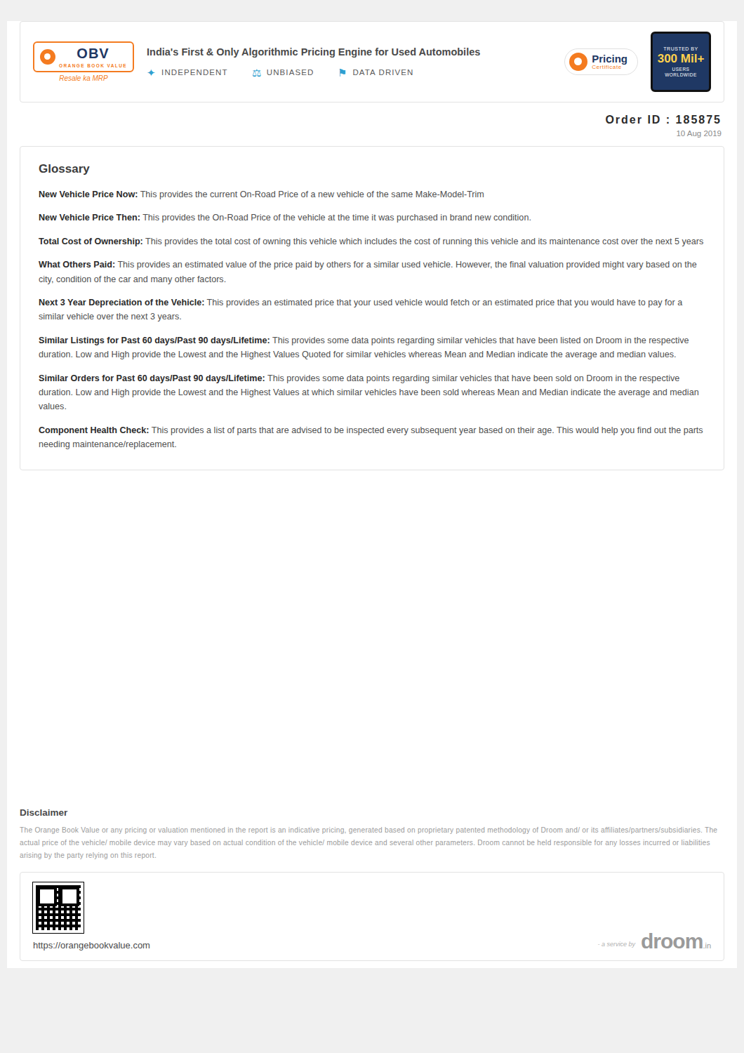OBV
ORANGE BOOK VALUE
Resale ka MRP
India's First & Only Algorithmic Pricing Engine for Used Automobiles
✦INDEPENDENT
⚖UNBIASED
⚑DATA DRIVEN
Pricing
Certificate
TRUSTED BY
300 Mil+
USERS
WORLDWIDE
Order ID : 185875
10 Aug 2019
Glossary
New Vehicle Price Now: This provides the current On-Road Price of a new vehicle of the same Make-Model-Trim
New Vehicle Price Then: This provides the On-Road Price of the vehicle at the time it was purchased in brand new condition.
Total Cost of Ownership: This provides the total cost of owning this vehicle which includes the cost of running this vehicle and its maintenance cost over the next 5 years
What Others Paid: This provides an estimated value of the price paid by others for a similar used vehicle. However, the final valuation provided might vary based on the city, condition of the car and many other factors.
Next 3 Year Depreciation of the Vehicle: This provides an estimated price that your used vehicle would fetch or an estimated price that you would have to pay for a similar vehicle over the next 3 years.
Similar Listings for Past 60 days/Past 90 days/Lifetime: This provides some data points regarding similar vehicles that have been listed on Droom in the respective duration. Low and High provide the Lowest and the Highest Values Quoted for similar vehicles whereas Mean and Median indicate the average and median values.
Similar Orders for Past 60 days/Past 90 days/Lifetime: This provides some data points regarding similar vehicles that have been sold on Droom in the respective duration. Low and High provide the Lowest and the Highest Values at which similar vehicles have been sold whereas Mean and Median indicate the average and median values.
Component Health Check: This provides a list of parts that are advised to be inspected every subsequent year based on their age. This would help you find out the parts needing maintenance/replacement.
Disclaimer
The Orange Book Value or any pricing or valuation mentioned in the report is an indicative pricing, generated based on proprietary patented methodology of Droom and/ or its affiliates/partners/subsidiaries. The actual price of the vehicle/ mobile device may vary based on actual condition of the vehicle/ mobile device and several other parameters. Droom cannot be held responsible for any losses incurred or liabilities arising by the party relying on this report.
https://orangebookvalue.com
- a service by droom.in